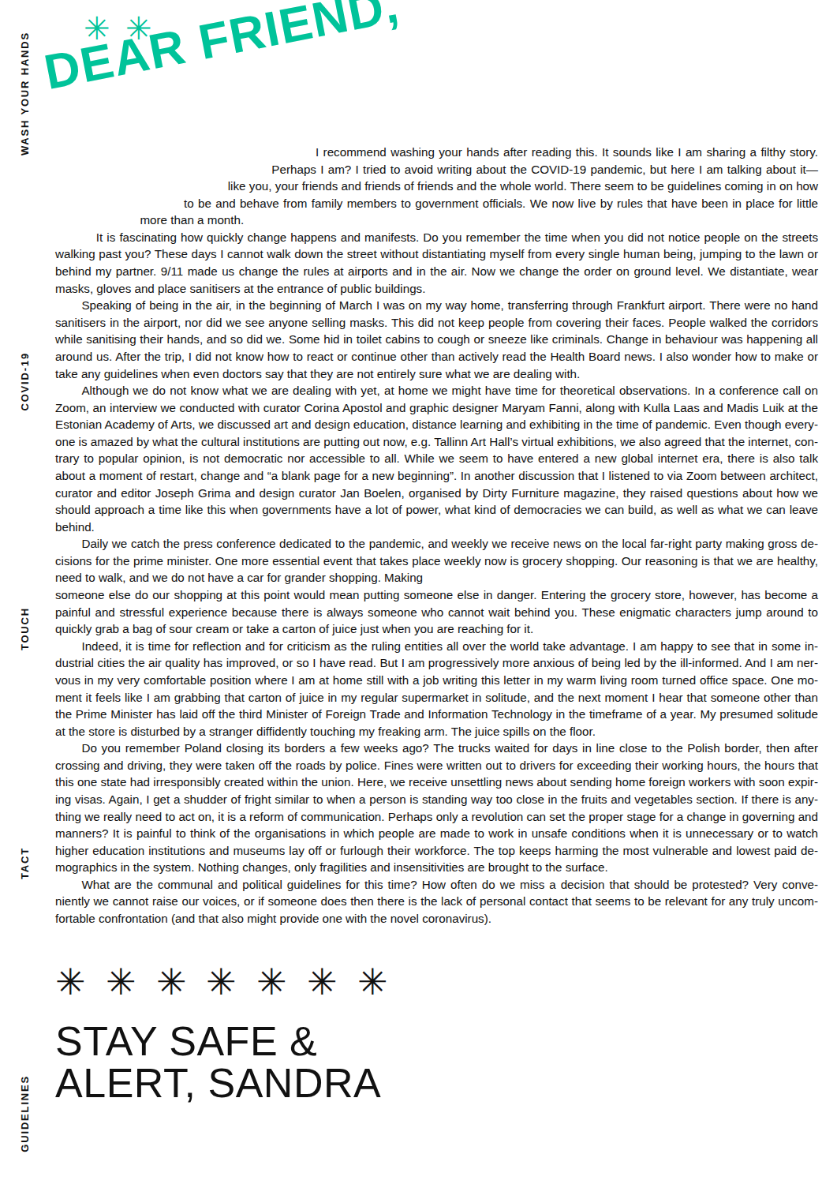WASH YOUR HANDS COVID-19 TOUCH TACT GUIDELINES
✳ ✳
DEAR FRIEND,
I recommend washing your hands after reading this. It sounds like I am sharing a filthy story. Perhaps I am? I tried to avoid writing about the COVID-19 pandemic, but here I am talking about it—like you, your friends and friends of friends and the whole world. There seem to be guidelines coming in on how to be and behave from family members to government officials. We now live by rules that have been in place for little more than a month.
It is fascinating how quickly change happens and manifests. Do you remember the time when you did not notice people on the streets walking past you? These days I cannot walk down the street without distantiating myself from every single human being, jumping to the lawn or behind my partner. 9/11 made us change the rules at airports and in the air. Now we change the order on ground level. We distantiate, wear masks, gloves and place sanitisers at the entrance of public buildings.
Speaking of being in the air, in the beginning of March I was on my way home, transferring through Frankfurt airport. There were no hand sanitisers in the airport, nor did we see anyone selling masks. This did not keep people from covering their faces. People walked the corridors while sanitising their hands, and so did we. Some hid in toilet cabins to cough or sneeze like criminals. Change in behaviour was happening all around us. After the trip, I did not know how to react or continue other than actively read the Health Board news. I also wonder how to make or take any guidelines when even doctors say that they are not entirely sure what we are dealing with.
Although we do not know what we are dealing with yet, at home we might have time for theoretical observations. In a conference call on Zoom, an interview we conducted with curator Corina Apostol and graphic designer Maryam Fanni, along with Kulla Laas and Madis Luik at the Estonian Academy of Arts, we discussed art and design education, distance learning and exhibiting in the time of pandemic. Even though everyone is amazed by what the cultural institutions are putting out now, e.g. Tallinn Art Hall’s virtual exhibitions, we also agreed that the internet, contrary to popular opinion, is not democratic nor accessible to all. While we seem to have entered a new global internet era, there is also talk about a moment of restart, change and “a blank page for a new beginning”. In another discussion that I listened to via Zoom between architect, curator and editor Joseph Grima and design curator Jan Boelen, organised by Dirty Furniture magazine, they raised questions about how we should approach a time like this when governments have a lot of power, what kind of democracies we can build, as well as what we can leave behind.
Daily we catch the press conference dedicated to the pandemic, and weekly we receive news on the local far-right party making gross decisions for the prime minister. One more essential event that takes place weekly now is grocery shopping. Our reasoning is that we are healthy, need to walk, and we do not have a car for grander shopping. Making
someone else do our shopping at this point would mean putting someone else in danger. Entering the grocery store, however, has become a painful and stressful experience because there is always someone who cannot wait behind you. These enigmatic characters jump around to quickly grab a bag of sour cream or take a carton of juice just when you are reaching for it.
Indeed, it is time for reflection and for criticism as the ruling entities all over the world take advantage. I am happy to see that in some industrial cities the air quality has improved, or so I have read. But I am progressively more anxious of being led by the ill-informed. And I am nervous in my very comfortable position where I am at home still with a job writing this letter in my warm living room turned office space. One moment it feels like I am grabbing that carton of juice in my regular supermarket in solitude, and the next moment I hear that someone other than the Prime Minister has laid off the third Minister of Foreign Trade and Information Technology in the timeframe of a year. My presumed solitude at the store is disturbed by a stranger diffidently touching my freaking arm. The juice spills on the floor.
Do you remember Poland closing its borders a few weeks ago? The trucks waited for days in line close to the Polish border, then after crossing and driving, they were taken off the roads by police. Fines were written out to drivers for exceeding their working hours, the hours that this one state had irresponsibly created within the union. Here, we receive unsettling news about sending home foreign workers with soon expiring visas. Again, I get a shudder of fright similar to when a person is standing way too close in the fruits and vegetables section. If there is anything we really need to act on, it is a reform of communication. Perhaps only a revolution can set the proper stage for a change in governing and manners? It is painful to think of the organisations in which people are made to work in unsafe conditions when it is unnecessary or to watch higher education institutions and museums lay off or furlough their workforce. The top keeps harming the most vulnerable and lowest paid demographics in the system. Nothing changes, only fragilities and insensitivities are brought to the surface.
What are the communal and political guidelines for this time? How often do we miss a decision that should be protested? Very conveniently we cannot raise our voices, or if someone does then there is the lack of personal contact that seems to be relevant for any truly uncomfortable confrontation (and that also might provide one with the novel coronavirus).
✳ ✳ ✳ ✳ ✳ ✳ ✳
Stay safe & alert, Sandra